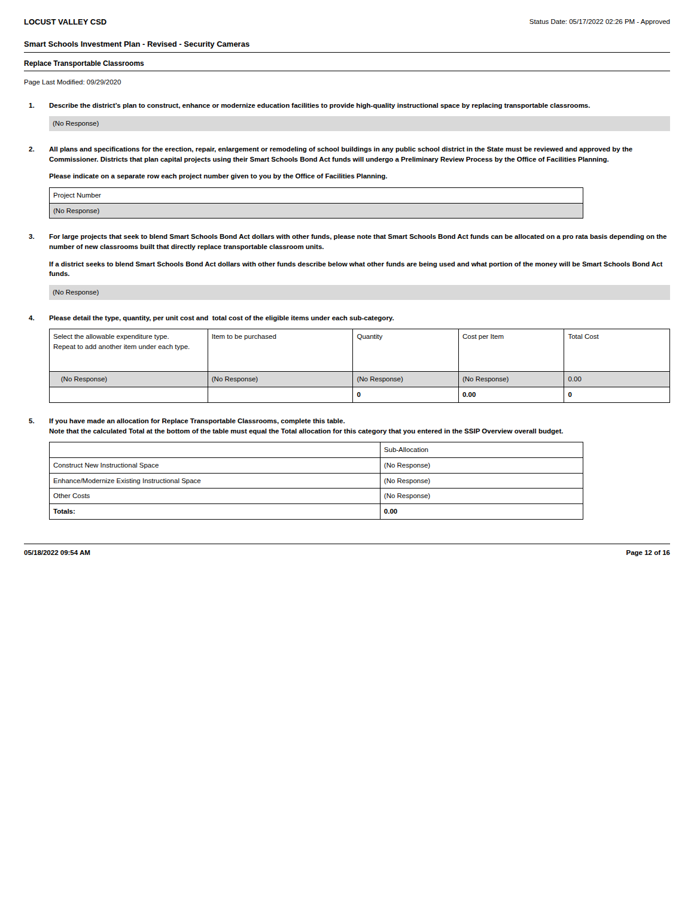LOCUST VALLEY CSD
Status Date: 05/17/2022 02:26 PM - Approved
Smart Schools Investment Plan - Revised - Security Cameras
Replace Transportable Classrooms
Page Last Modified: 09/29/2020
Describe the district’s plan to construct, enhance or modernize education facilities to provide high-quality instructional space by replacing transportable classrooms.
(No Response)
All plans and specifications for the erection, repair, enlargement or remodeling of school buildings in any public school district in the State must be reviewed and approved by the Commissioner. Districts that plan capital projects using their Smart Schools Bond Act funds will undergo a Preliminary Review Process by the Office of Facilities Planning.
Please indicate on a separate row each project number given to you by the Office of Facilities Planning.
| Project Number |
| --- |
| (No Response) |
For large projects that seek to blend Smart Schools Bond Act dollars with other funds, please note that Smart Schools Bond Act funds can be allocated on a pro rata basis depending on the number of new classrooms built that directly replace transportable classroom units.
If a district seeks to blend Smart Schools Bond Act dollars with other funds describe below what other funds are being used and what portion of the money will be Smart Schools Bond Act funds.
(No Response)
Please detail the type, quantity, per unit cost and total cost of the eligible items under each sub-category.
| Select the allowable expenditure type. Repeat to add another item under each type. | Item to be purchased | Quantity | Cost per Item | Total Cost |
| --- | --- | --- | --- | --- |
| (No Response) | (No Response) | (No Response) | (No Response) | 0.00 |
| | | 0 | 0.00 | 0 |
If you have made an allocation for Replace Transportable Classrooms, complete this table.
Note that the calculated Total at the bottom of the table must equal the Total allocation for this category that you entered in the SSIP Overview overall budget.
| | Sub-Allocation |
| --- | --- |
| Construct New Instructional Space | (No Response) |
| Enhance/Modernize Existing Instructional Space | (No Response) |
| Other Costs | (No Response) |
| Totals: | 0.00 |
05/18/2022 09:54 AM
Page 12 of 16